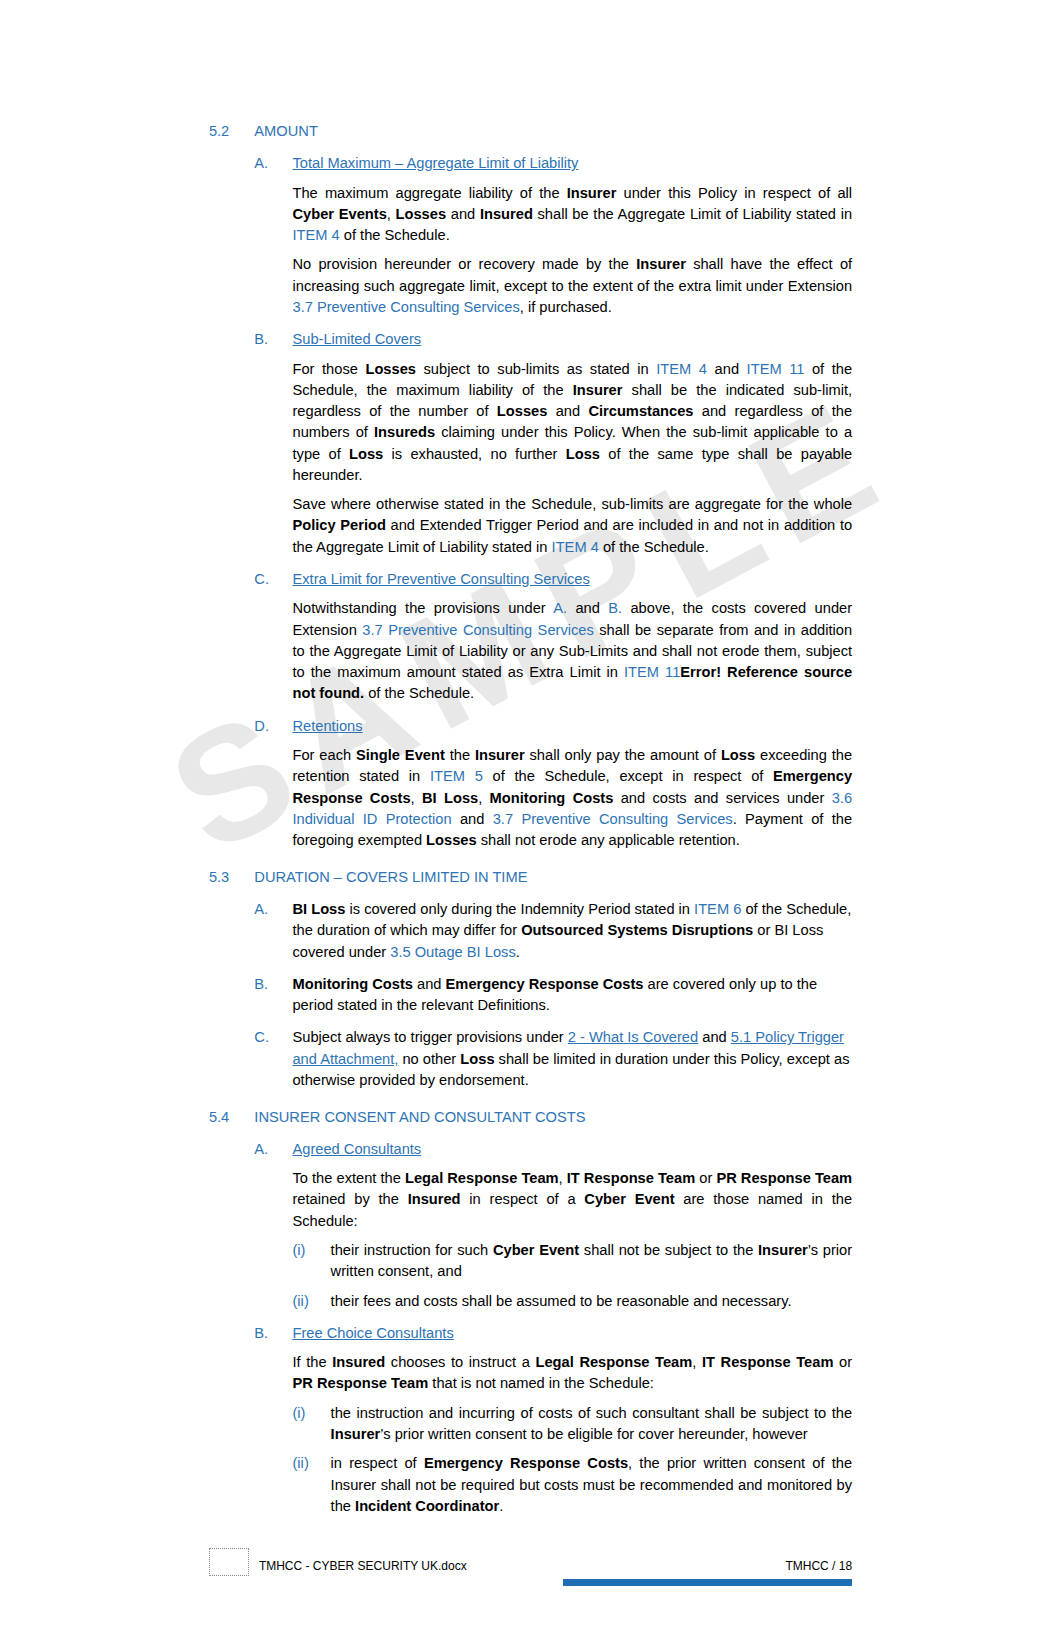SAMPLE
5.2
AMOUNT
A.
Total Maximum – Aggregate Limit of Liability
The maximum aggregate liability of the Insurer under this Policy in respect of all Cyber Events, Losses and Insured shall be the Aggregate Limit of Liability stated in ITEM 4 of the Schedule.
No provision hereunder or recovery made by the Insurer shall have the effect of increasing such aggregate limit, except to the extent of the extra limit under Extension 3.7 Preventive Consulting Services, if purchased.
B.
Sub-Limited Covers
For those Losses subject to sub-limits as stated in ITEM 4 and ITEM 11 of the Schedule, the maximum liability of the Insurer shall be the indicated sub-limit, regardless of the number of Losses and Circumstances and regardless of the numbers of Insureds claiming under this Policy. When the sub-limit applicable to a type of Loss is exhausted, no further Loss of the same type shall be payable hereunder.
Save where otherwise stated in the Schedule, sub-limits are aggregate for the whole Policy Period and Extended Trigger Period and are included in and not in addition to the Aggregate Limit of Liability stated in ITEM 4 of the Schedule.
C.
Extra Limit for Preventive Consulting Services
Notwithstanding the provisions under A. and B. above, the costs covered under Extension 3.7 Preventive Consulting Services shall be separate from and in addition to the Aggregate Limit of Liability or any Sub-Limits and shall not erode them, subject to the maximum amount stated as Extra Limit in ITEM 11 Error! Reference source not found. of the Schedule.
D.
Retentions
For each Single Event the Insurer shall only pay the amount of Loss exceeding the retention stated in ITEM 5 of the Schedule, except in respect of Emergency Response Costs, BI Loss, Monitoring Costs and costs and services under 3.6 Individual ID Protection and 3.7 Preventive Consulting Services. Payment of the foregoing exempted Losses shall not erode any applicable retention.
5.3
DURATION – COVERS LIMITED IN TIME
A.
BI Loss is covered only during the Indemnity Period stated in ITEM 6 of the Schedule, the duration of which may differ for Outsourced Systems Disruptions or BI Loss covered under 3.5 Outage BI Loss.
B.
Monitoring Costs and Emergency Response Costs are covered only up to the period stated in the relevant Definitions.
C.
Subject always to trigger provisions under 2 - What Is Covered and 5.1 Policy Trigger and Attachment, no other Loss shall be limited in duration under this Policy, except as otherwise provided by endorsement.
5.4
INSURER CONSENT AND CONSULTANT COSTS
A.
Agreed Consultants
To the extent the Legal Response Team, IT Response Team or PR Response Team retained by the Insured in respect of a Cyber Event are those named in the Schedule:
(i)
their instruction for such Cyber Event shall not be subject to the Insurer’s prior written consent, and
(ii)
their fees and costs shall be assumed to be reasonable and necessary.
B.
Free Choice Consultants
If the Insured chooses to instruct a Legal Response Team, IT Response Team or PR Response Team that is not named in the Schedule:
(i)
the instruction and incurring of costs of such consultant shall be subject to the Insurer’s prior written consent to be eligible for cover hereunder, however
(ii)
in respect of Emergency Response Costs, the prior written consent of the Insurer shall not be required but costs must be recommended and monitored by the Incident Coordinator.
TMHCC - CYBER SECURITY UK.docx
TMHCC / 18